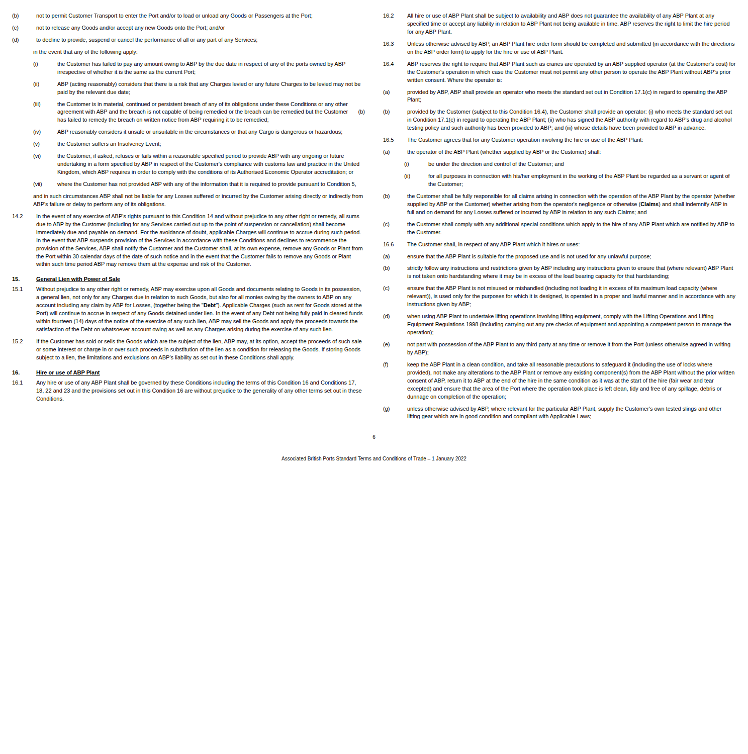(b)
not to permit Customer Transport to enter the Port and/or to load or unload any Goods or Passengers at the Port;
(c)
not to release any Goods and/or accept any new Goods onto the Port; and/or
(d)
to decline to provide, suspend or cancel the performance of all or any part of any Services;
in the event that any of the following apply:
(i)
the Customer has failed to pay any amount owing to ABP by the due date in respect of any of the ports owned by ABP irrespective of whether it is the same as the current Port;
(ii)
ABP (acting reasonably) considers that there is a risk that any Charges levied or any future Charges to be levied may not be paid by the relevant due date;
(iii)
the Customer is in material, continued or persistent breach of any of its obligations under these Conditions or any other agreement with ABP and the breach is not (b) capable of being remedied or the breach can be remedied but the Customer has failed to remedy the breach on written notice from ABP requiring it to be remedied;
(iv)
ABP reasonably considers it unsafe or unsuitable in the circumstances or that any Cargo is dangerous or hazardous;
(v)
the Customer suffers an Insolvency Event;
(vi)
the Customer, if asked, refuses or fails within a reasonable specified period to provide ABP with any ongoing or future undertaking in a form specified by ABP in respect of the Customer's compliance with customs law and practice in the United Kingdom, which ABP requires in order to comply with the conditions of its Authorised Economic Operator accreditation; or
(vii)
where the Customer has not provided ABP with any of the information that it is required to provide pursuant to Condition 5,
and in such circumstances ABP shall not be liable for any Losses suffered or incurred by the Customer arising directly or indirectly from ABP's failure or delay to perform any of its obligations.
14.2
In the event of any exercise of ABP's rights pursuant to this Condition 14 and without prejudice to any other right or remedy, all sums due to ABP by the Customer (including for any Services carried out up to the point of suspension or cancellation) shall become immediately due and payable on demand. For the avoidance of doubt, applicable Charges will continue to accrue during such period. In the event that ABP suspends provision of the Services in accordance with these Conditions and declines to recommence the provision of the Services, ABP shall notify the Customer and the Customer shall, at its own expense, remove any Goods or Plant from the Port within 30 calendar days of the date of such notice and in the event that the Customer fails to remove any Goods or Plant within such time period ABP may remove them at the expense and risk of the Customer.
15.
General Lien with Power of Sale
15.1
Without prejudice to any other right or remedy, ABP may exercise upon all Goods and documents relating to Goods in its possession, a general lien, not only for any Charges due in relation to such Goods, but also for all monies owing by the owners to ABP on any account including any claim by ABP for Losses, (together being the "Debt"). Applicable Charges (such as rent for Goods stored at the Port) will continue to accrue in respect of any Goods detained under lien. In the event of any Debt not being fully paid in cleared funds within fourteen (14) days of the notice of the exercise of any such lien, ABP may sell the Goods and apply the proceeds towards the satisfaction of the Debt on whatsoever account owing as well as any Charges arising during the exercise of any such lien.
15.2
If the Customer has sold or sells the Goods which are the subject of the lien, ABP may, at its option, accept the proceeds of such sale or some interest or charge in or over such proceeds in substitution of the lien as a condition for releasing the Goods. If storing Goods subject to a lien, the limitations and exclusions on ABP's liability as set out in these Conditions shall apply.
16.
Hire or use of ABP Plant
16.1
Any hire or use of any ABP Plant shall be governed by these Conditions including the terms of this Condition 16 and Conditions 17, 18, 22 and 23 and the provisions set out in this Condition 16 are without prejudice to the generality of any other terms set out in these Conditions.
16.2
All hire or use of ABP Plant shall be subject to availability and ABP does not guarantee the availability of any ABP Plant at any specified time or accept any liability in relation to ABP Plant not being available in time. ABP reserves the right to limit the hire period for any ABP Plant.
16.3
Unless otherwise advised by ABP, an ABP Plant hire order form should be completed and submitted (in accordance with the directions on the ABP order form) to apply for the hire or use of ABP Plant.
16.4
ABP reserves the right to require that ABP Plant such as cranes are operated by an ABP supplied operator (at the Customer's cost) for the Customer's operation in which case the Customer must not permit any other person to operate the ABP Plant without ABP's prior written consent. Where the operator is:
(a)
provided by ABP, ABP shall provide an operator who meets the standard set out in Condition 17.1(c) in regard to operating the ABP Plant;
(b)
provided by the Customer (subject to this Condition 16.4), the Customer shall provide an operator: (i) who meets the standard set out in Condition 17.1(c) in regard to operating the ABP Plant; (ii) who has signed the ABP authority with regard to ABP's drug and alcohol testing policy and such authority has been provided to ABP; and (iii) whose details have been provided to ABP in advance.
16.5
The Customer agrees that for any Customer operation involving the hire or use of the ABP Plant:
(a)
the operator of the ABP Plant (whether supplied by ABP or the Customer) shall:
(i)
be under the direction and control of the Customer; and
(ii)
for all purposes in connection with his/her employment in the working of the ABP Plant be regarded as a servant or agent of the Customer;
(b)
the Customer shall be fully responsible for all claims arising in connection with the operation of the ABP Plant by the operator (whether supplied by ABP or the Customer) whether arising from the operator's negligence or otherwise (Claims) and shall indemnify ABP in full and on demand for any Losses suffered or incurred by ABP in relation to any such Claims; and
(c)
the Customer shall comply with any additional special conditions which apply to the hire of any ABP Plant which are notified by ABP to the Customer.
16.6
The Customer shall, in respect of any ABP Plant which it hires or uses:
(a)
ensure that the ABP Plant is suitable for the proposed use and is not used for any unlawful purpose;
(b)
strictly follow any instructions and restrictions given by ABP including any instructions given to ensure that (where relevant) ABP Plant is not taken onto hardstanding where it may be in excess of the load bearing capacity for that hardstanding;
(c)
ensure that the ABP Plant is not misused or mishandled (including not loading it in excess of its maximum load capacity (where relevant)), is used only for the purposes for which it is designed, is operated in a proper and lawful manner and in accordance with any instructions given by ABP;
(d)
when using ABP Plant to undertake lifting operations involving lifting equipment, comply with the Lifting Operations and Lifting Equipment Regulations 1998 (including carrying out any pre checks of equipment and appointing a competent person to manage the operation);
(e)
not part with possession of the ABP Plant to any third party at any time or remove it from the Port (unless otherwise agreed in writing by ABP);
(f)
keep the ABP Plant in a clean condition, and take all reasonable precautions to safeguard it (including the use of locks where provided), not make any alterations to the ABP Plant or remove any existing component(s) from the ABP Plant without the prior written consent of ABP, return it to ABP at the end of the hire in the same condition as it was at the start of the hire (fair wear and tear excepted) and ensure that the area of the Port where the operation took place is left clean, tidy and free of any spillage, debris or dunnage on completion of the operation;
(g)
unless otherwise advised by ABP, where relevant for the particular ABP Plant, supply the Customer's own tested slings and other lifting gear which are in good condition and compliant with Applicable Laws;
6
Associated British Ports Standard Terms and Conditions of Trade – 1 January 2022